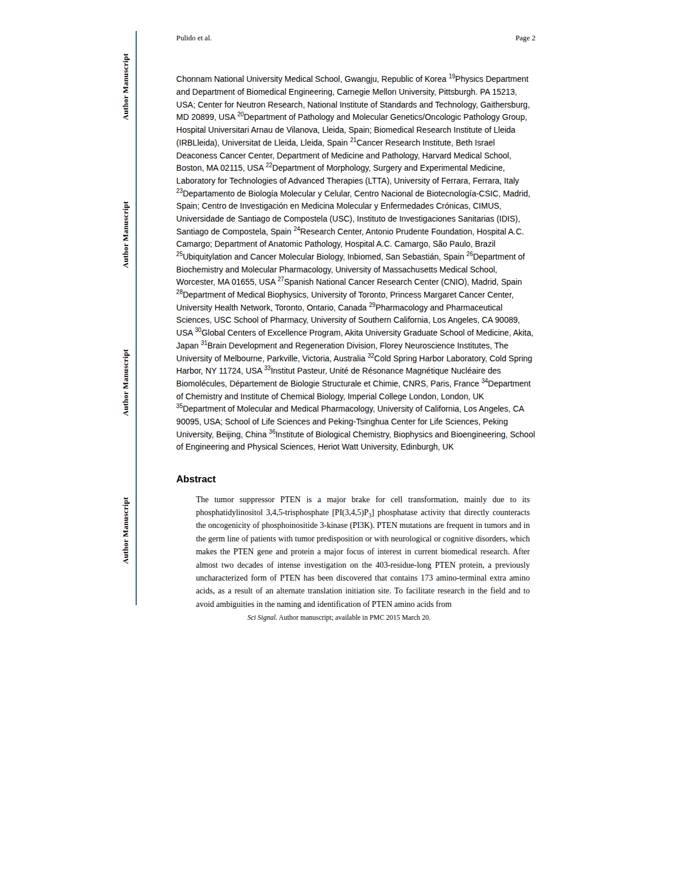Author Manuscript Author Manuscript Author Manuscript Author Manuscript
Pulido et al. Page 2
Chonnam National University Medical School, Gwangju, Republic of Korea 19Physics Department and Department of Biomedical Engineering, Carnegie Mellon University, Pittsburgh. PA 15213, USA; Center for Neutron Research, National Institute of Standards and Technology, Gaithersburg, MD 20899, USA 20Department of Pathology and Molecular Genetics/Oncologic Pathology Group, Hospital Universitari Arnau de Vilanova, Lleida, Spain; Biomedical Research Institute of Lleida (IRBLleida), Universitat de Lleida, Lleida, Spain 21Cancer Research Institute, Beth Israel Deaconess Cancer Center, Department of Medicine and Pathology, Harvard Medical School, Boston, MA 02115, USA 22Department of Morphology, Surgery and Experimental Medicine, Laboratory for Technologies of Advanced Therapies (LTTA), University of Ferrara, Ferrara, Italy 23Departamento de Biología Molecular y Celular, Centro Nacional de Biotecnología-CSIC, Madrid, Spain; Centro de Investigación en Medicina Molecular y Enfermedades Crónicas, CIMUS, Universidade de Santiago de Compostela (USC), Instituto de Investigaciones Sanitarias (IDIS), Santiago de Compostela, Spain 24Research Center, Antonio Prudente Foundation, Hospital A.C. Camargo; Department of Anatomic Pathology, Hospital A.C. Camargo, São Paulo, Brazil 25Ubiquitylation and Cancer Molecular Biology, Inbiomed, San Sebastián, Spain 26Department of Biochemistry and Molecular Pharmacology, University of Massachusetts Medical School, Worcester, MA 01655, USA 27Spanish National Cancer Research Center (CNIO), Madrid, Spain 28Department of Medical Biophysics, University of Toronto, Princess Margaret Cancer Center, University Health Network, Toronto, Ontario, Canada 29Pharmacology and Pharmaceutical Sciences, USC School of Pharmacy, University of Southern California, Los Angeles, CA 90089, USA 30Global Centers of Excellence Program, Akita University Graduate School of Medicine, Akita, Japan 31Brain Development and Regeneration Division, Florey Neuroscience Institutes, The University of Melbourne, Parkville, Victoria, Australia 32Cold Spring Harbor Laboratory, Cold Spring Harbor, NY 11724, USA 33Institut Pasteur, Unité de Résonance Magnétique Nucléaire des Biomolécules, Département de Biologie Structurale et Chimie, CNRS, Paris, France 34Department of Chemistry and Institute of Chemical Biology, Imperial College London, London, UK 35Department of Molecular and Medical Pharmacology, University of California, Los Angeles, CA 90095, USA; School of Life Sciences and Peking-Tsinghua Center for Life Sciences, Peking University, Beijing, China 36Institute of Biological Chemistry, Biophysics and Bioengineering, School of Engineering and Physical Sciences, Heriot Watt University, Edinburgh, UK
Abstract
The tumor suppressor PTEN is a major brake for cell transformation, mainly due to its phosphatidylinositol 3,4,5-trisphosphate [PI(3,4,5)P3] phosphatase activity that directly counteracts the oncogenicity of phosphoinositide 3-kinase (PI3K). PTEN mutations are frequent in tumors and in the germ line of patients with tumor predisposition or with neurological or cognitive disorders, which makes the PTEN gene and protein a major focus of interest in current biomedical research. After almost two decades of intense investigation on the 403-residue-long PTEN protein, a previously uncharacterized form of PTEN has been discovered that contains 173 amino-terminal extra amino acids, as a result of an alternate translation initiation site. To facilitate research in the field and to avoid ambiguities in the naming and identification of PTEN amino acids from
Sci Signal. Author manuscript; available in PMC 2015 March 20.